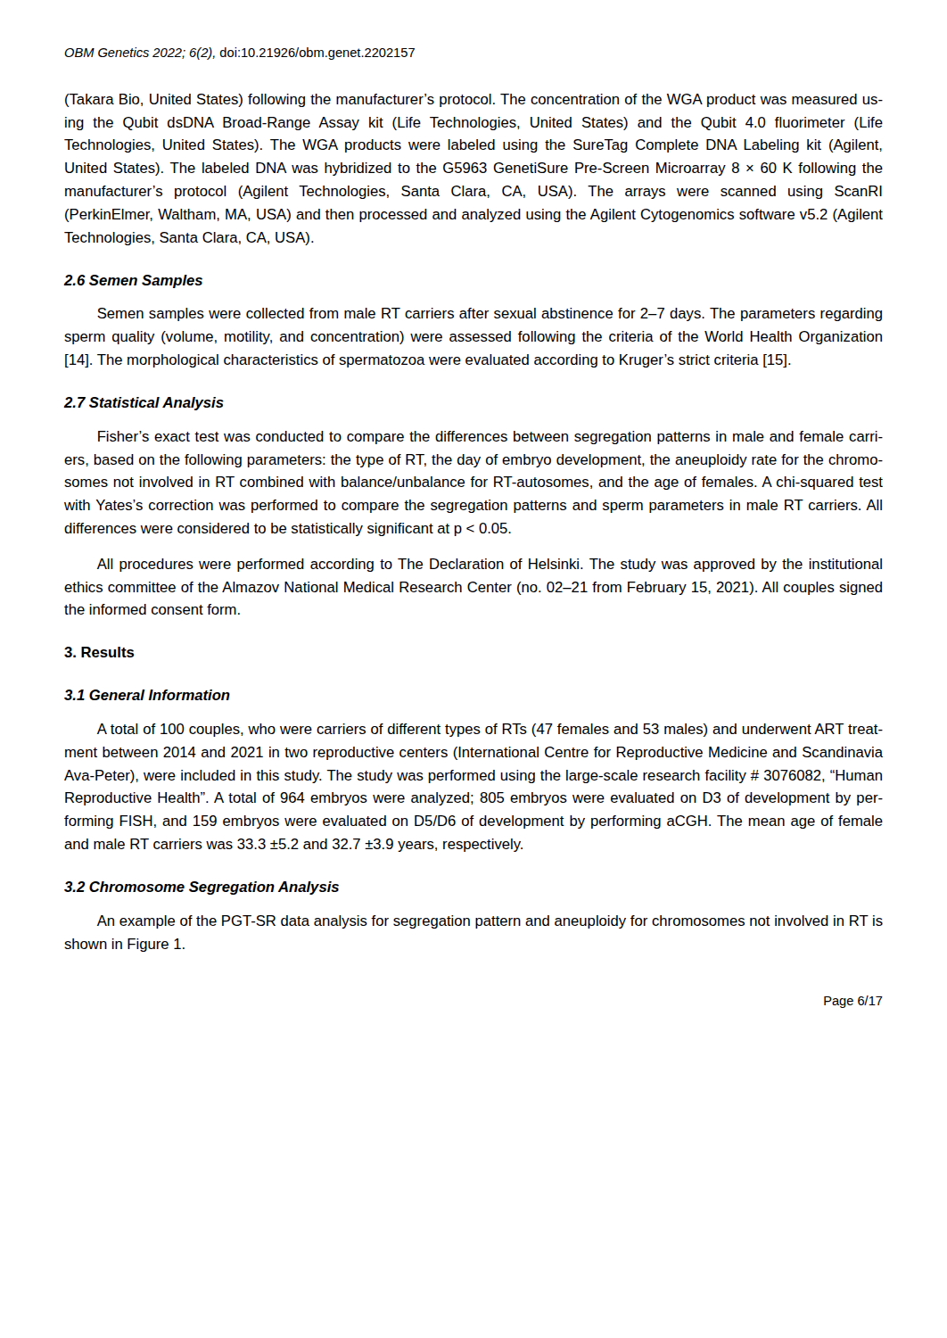OBM Genetics 2022; 6(2), doi:10.21926/obm.genet.2202157
(Takara Bio, United States) following the manufacturer’s protocol. The concentration of the WGA product was measured using the Qubit dsDNA Broad-Range Assay kit (Life Technologies, United States) and the Qubit 4.0 fluorimeter (Life Technologies, United States). The WGA products were labeled using the SureTag Complete DNA Labeling kit (Agilent, United States). The labeled DNA was hybridized to the G5963 GenetiSure Pre-Screen Microarray 8 × 60 K following the manufacturer’s protocol (Agilent Technologies, Santa Clara, CA, USA). The arrays were scanned using ScanRI (PerkinElmer, Waltham, MA, USA) and then processed and analyzed using the Agilent Cytogenomics software v5.2 (Agilent Technologies, Santa Clara, CA, USA).
2.6 Semen Samples
Semen samples were collected from male RT carriers after sexual abstinence for 2–7 days. The parameters regarding sperm quality (volume, motility, and concentration) were assessed following the criteria of the World Health Organization [14]. The morphological characteristics of spermatozoa were evaluated according to Kruger’s strict criteria [15].
2.7 Statistical Analysis
Fisher’s exact test was conducted to compare the differences between segregation patterns in male and female carriers, based on the following parameters: the type of RT, the day of embryo development, the aneuploidy rate for the chromosomes not involved in RT combined with balance/unbalance for RT-autosomes, and the age of females. A chi-squared test with Yates’s correction was performed to compare the segregation patterns and sperm parameters in male RT carriers. All differences were considered to be statistically significant at p < 0.05.
All procedures were performed according to The Declaration of Helsinki. The study was approved by the institutional ethics committee of the Almazov National Medical Research Center (no. 02–21 from February 15, 2021). All couples signed the informed consent form.
3. Results
3.1 General Information
A total of 100 couples, who were carriers of different types of RTs (47 females and 53 males) and underwent ART treatment between 2014 and 2021 in two reproductive centers (International Centre for Reproductive Medicine and Scandinavia Ava-Peter), were included in this study. The study was performed using the large-scale research facility # 3076082, “Human Reproductive Health”. A total of 964 embryos were analyzed; 805 embryos were evaluated on D3 of development by performing FISH, and 159 embryos were evaluated on D5/D6 of development by performing aCGH. The mean age of female and male RT carriers was 33.3 ±5.2 and 32.7 ±3.9 years, respectively.
3.2 Chromosome Segregation Analysis
An example of the PGT-SR data analysis for segregation pattern and aneuploidy for chromosomes not involved in RT is shown in Figure 1.
Page 6/17